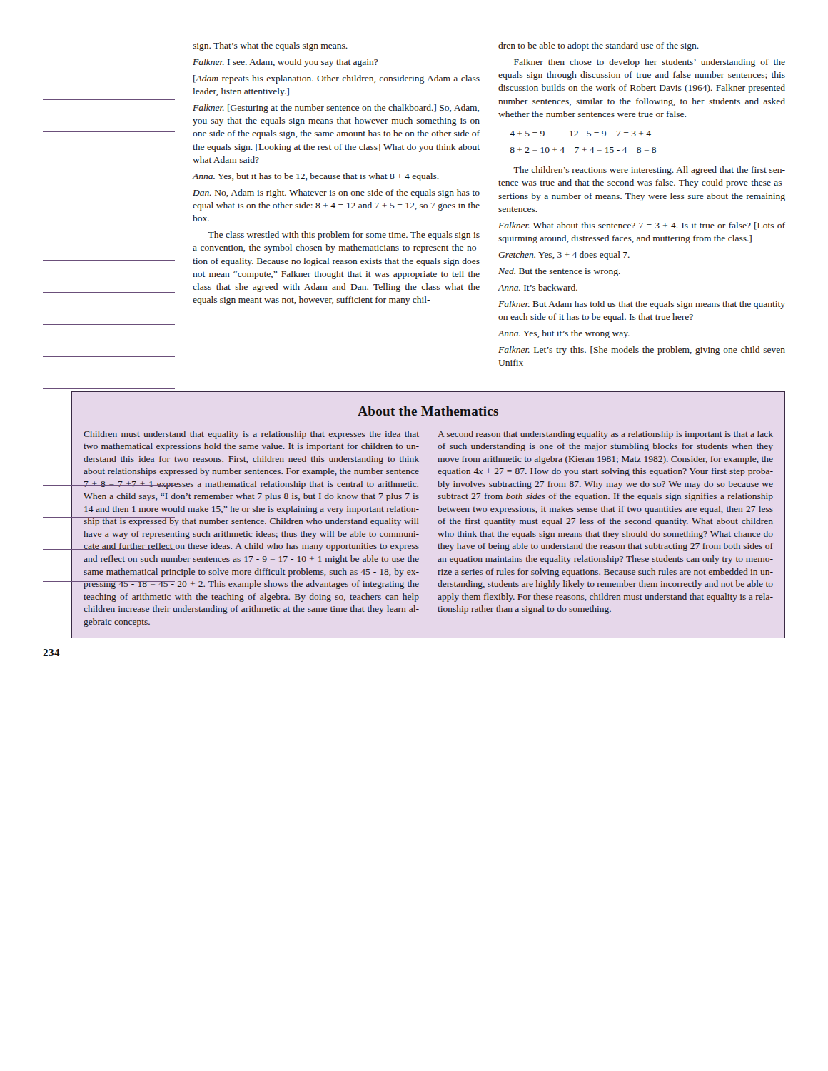sign. That’s what the equals sign means.
Falkner. I see. Adam, would you say that again?
[Adam repeats his explanation. Other children, considering Adam a class leader, listen attentively.]
Falkner. [Gesturing at the number sentence on the chalkboard.] So, Adam, you say that the equals sign means that however much something is on one side of the equals sign, the same amount has to be on the other side of the equals sign. [Looking at the rest of the class] What do you think about what Adam said?
Anna. Yes, but it has to be 12, because that is what 8 + 4 equals.
Dan. No, Adam is right. Whatever is on one side of the equals sign has to equal what is on the other side: 8 + 4 = 12 and 7 + 5 = 12, so 7 goes in the box.
The class wrestled with this problem for some time. The equals sign is a convention, the symbol chosen by mathematicians to represent the notion of equality. Because no logical reason exists that the equals sign does not mean “compute,” Falkner thought that it was appropriate to tell the class that she agreed with Adam and Dan. Telling the class what the equals sign meant was not, however, sufficient for many chil-
dren to be able to adopt the standard use of the sign.
Falkner then chose to develop her students’ understanding of the equals sign through discussion of true and false number sentences; this discussion builds on the work of Robert Davis (1964). Falkner presented number sentences, similar to the following, to her students and asked whether the number sentences were true or false.
4 + 5 = 9 12 - 5 = 9 7 = 3 + 4 8 + 2 = 10 + 4 7 + 4 = 15 - 4 8 = 8
The children’s reactions were interesting. All agreed that the first sentence was true and that the second was false. They could prove these assertions by a number of means. They were less sure about the remaining sentences.
Falkner. What about this sentence? 7 = 3 + 4. Is it true or false? [Lots of squirming around, distressed faces, and muttering from the class.]
Gretchen. Yes, 3 + 4 does equal 7.
Ned. But the sentence is wrong.
Anna. It’s backward.
Falkner. But Adam has told us that the equals sign means that the quantity on each side of it has to be equal. Is that true here?
Anna. Yes, but it’s the wrong way.
Falkner. Let’s try this. [She models the problem, giving one child seven Unifix
About the Mathematics
Children must understand that equality is a relationship that expresses the idea that two mathematical expressions hold the same value. It is important for children to understand this idea for two reasons. First, children need this understanding to think about relationships expressed by number sentences. For example, the number sentence 7 + 8 = 7 +7 + 1 expresses a mathematical relationship that is central to arithmetic. When a child says, “I don’t remember what 7 plus 8 is, but I do know that 7 plus 7 is 14 and then 1 more would make 15,” he or she is explaining a very important relationship that is expressed by that number sentence. Children who understand equality will have a way of representing such arithmetic ideas; thus they will be able to communicate and further reflect on these ideas. A child who has many opportunities to express and reflect on such number sentences as 17 - 9 = 17 - 10 + 1 might be able to use the same mathematical principle to solve more difficult problems, such as 45 - 18, by expressing 45 - 18 = 45 - 20 + 2. This example shows the advantages of integrating the teaching of arithmetic with the teaching of algebra. By doing so, teachers can help children increase their understanding of arithmetic at the same time that they learn algebraic concepts.
A second reason that understanding equality as a relationship is important is that a lack of such understanding is one of the major stumbling blocks for students when they move from arithmetic to algebra (Kieran 1981; Matz 1982). Consider, for example, the equation 4x + 27 = 87. How do you start solving this equation? Your first step probably involves subtracting 27 from 87. Why may we do so? We may do so because we subtract 27 from both sides of the equation. If the equals sign signifies a relationship between two expressions, it makes sense that if two quantities are equal, then 27 less of the first quantity must equal 27 less of the second quantity. What about children who think that the equals sign means that they should do something? What chance do they have of being able to understand the reason that subtracting 27 from both sides of an equation maintains the equality relationship? These students can only try to memorize a series of rules for solving equations. Because such rules are not embedded in understanding, students are highly likely to remember them incorrectly and not be able to apply them flexibly. For these reasons, children must understand that equality is a relationship rather than a signal to do something.
234